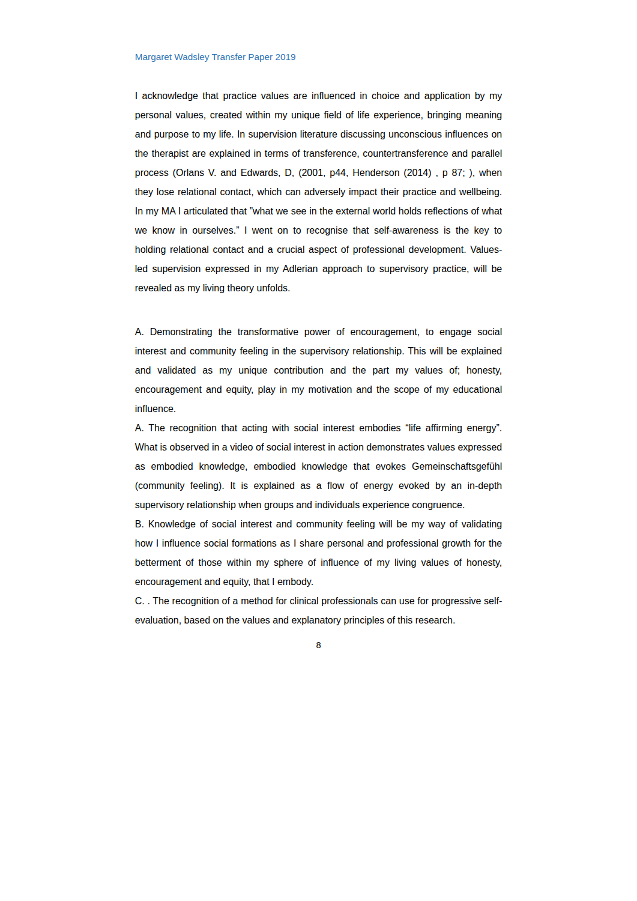Margaret Wadsley Transfer Paper 2019
I acknowledge that practice values are influenced in choice and application by my personal values, created within my unique field of life experience, bringing meaning and purpose to my life. In supervision literature discussing unconscious influences on the therapist are explained in terms of transference, countertransference and parallel process (Orlans V. and Edwards, D, (2001, p44, Henderson (2014) , p 87; ), when they lose relational contact, which can adversely impact their practice and wellbeing. In my MA I articulated that ”what we see in the external world holds reflections of what we know in ourselves.” I went on to recognise that self-awareness is the key to holding relational contact and a crucial aspect of professional development. Values-led supervision expressed in my Adlerian approach to supervisory practice, will be revealed as my living theory unfolds.
A. Demonstrating the transformative power of encouragement, to engage social interest and community feeling in the supervisory relationship. This will be explained and validated as my unique contribution and the part my values of; honesty, encouragement and equity, play in my motivation and the scope of my educational influence.
A. The recognition that acting with social interest embodies “life affirming energy”. What is observed in a video of social interest in action demonstrates values expressed as embodied knowledge, embodied knowledge that evokes Gemeinschaftsgefühl (community feeling). It is explained as a flow of energy evoked by an in-depth supervisory relationship when groups and individuals experience congruence.
B. Knowledge of social interest and community feeling will be my way of validating how I influence social formations as I share personal and professional growth for the betterment of those within my sphere of influence of my living values of honesty, encouragement and equity, that I embody.
C. . The recognition of a method for clinical professionals can use for progressive self-evaluation, based on the values and explanatory principles of this research.
8